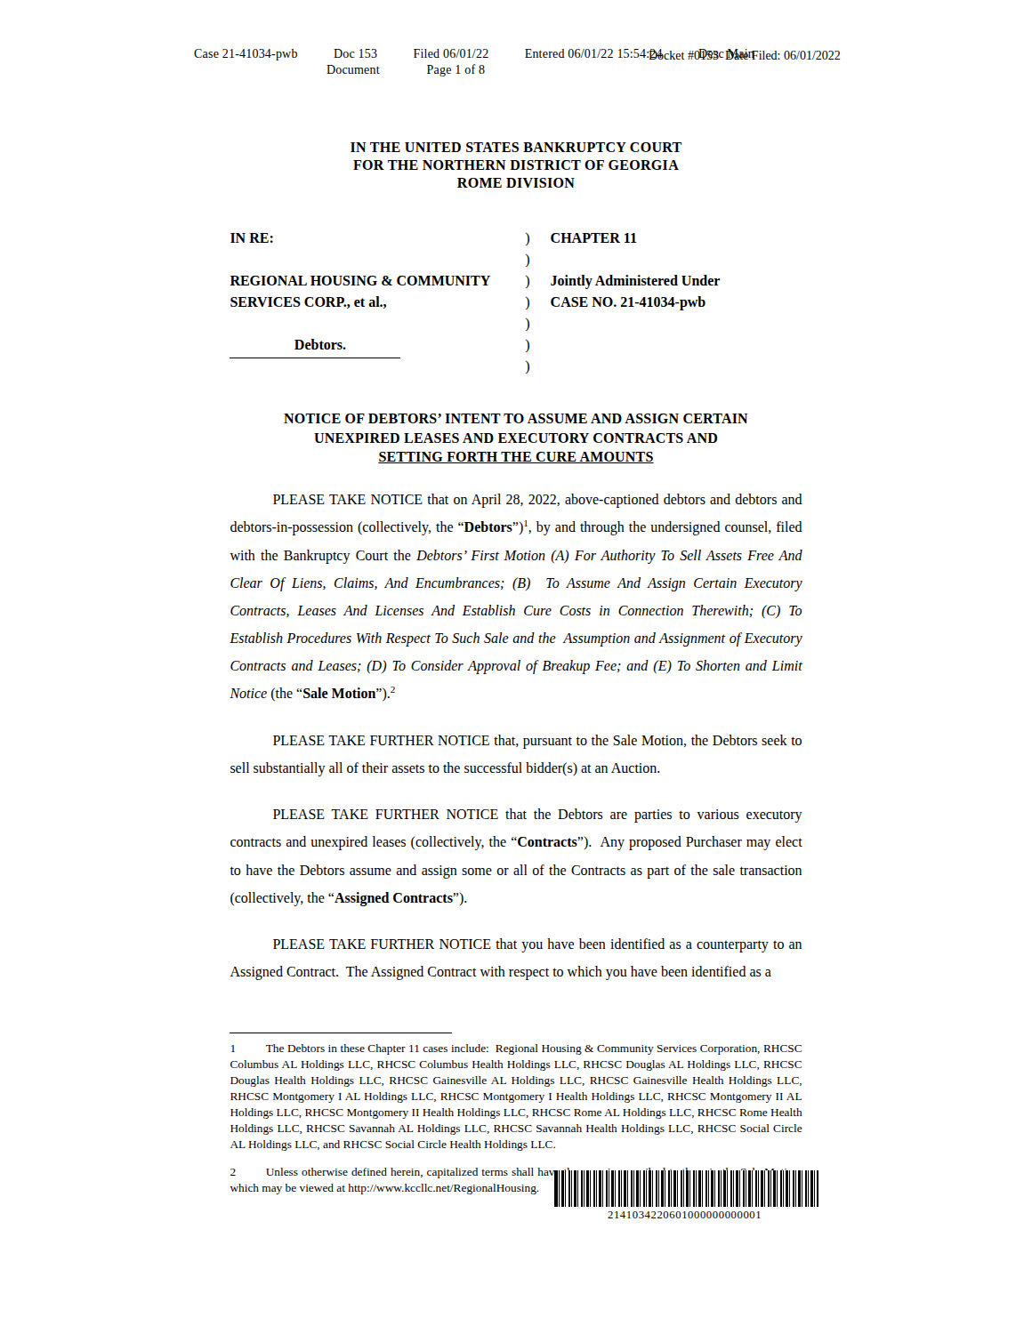Case 21-41034-pwb Doc 153 Filed 06/01/22 Entered 06/01/22 15:54:24 Desc Main Document Page 1 of 8
Docket #0153 Date Filed: 06/01/2022
IN THE UNITED STATES BANKRUPTCY COURT
FOR THE NORTHERN DISTRICT OF GEORGIA
ROME DIVISION
| IN RE: | ) | CHAPTER 11 |
| | ) | |
| REGIONAL HOUSING & COMMUNITY | ) | Jointly Administered Under |
| SERVICES CORP., et al., | ) | CASE NO. 21-41034-pwb |
| | ) | |
| Debtors. | ) | |
| | ) | |
NOTICE OF DEBTORS’ INTENT TO ASSUME AND ASSIGN CERTAIN
UNEXPIRED LEASES AND EXECUTORY CONTRACTS AND
SETTING FORTH THE CURE AMOUNTS
PLEASE TAKE NOTICE that on April 28, 2022, above-captioned debtors and debtors and debtors-in-possession (collectively, the “Debtors”)1, by and through the undersigned counsel, filed with the Bankruptcy Court the Debtors’ First Motion (A) For Authority To Sell Assets Free And Clear Of Liens, Claims, And Encumbrances; (B) To Assume And Assign Certain Executory Contracts, Leases And Licenses And Establish Cure Costs in Connection Therewith; (C) To Establish Procedures With Respect To Such Sale and the Assumption and Assignment of Executory Contracts and Leases; (D) To Consider Approval of Breakup Fee; and (E) To Shorten and Limit Notice (the “Sale Motion”).2
PLEASE TAKE FURTHER NOTICE that, pursuant to the Sale Motion, the Debtors seek to sell substantially all of their assets to the successful bidder(s) at an Auction.
PLEASE TAKE FURTHER NOTICE that the Debtors are parties to various executory contracts and unexpired leases (collectively, the “Contracts”). Any proposed Purchaser may elect to have the Debtors assume and assign some or all of the Contracts as part of the sale transaction (collectively, the “Assigned Contracts”).
PLEASE TAKE FURTHER NOTICE that you have been identified as a counterparty to an Assigned Contract. The Assigned Contract with respect to which you have been identified as a
1 The Debtors in these Chapter 11 cases include: Regional Housing & Community Services Corporation, RHCSC Columbus AL Holdings LLC, RHCSC Columbus Health Holdings LLC, RHCSC Douglas AL Holdings LLC, RHCSC Douglas Health Holdings LLC, RHCSC Gainesville AL Holdings LLC, RHCSC Gainesville Health Holdings LLC, RHCSC Montgomery I AL Holdings LLC, RHCSC Montgomery I Health Holdings LLC, RHCSC Montgomery II AL Holdings LLC, RHCSC Montgomery II Health Holdings LLC, RHCSC Rome AL Holdings LLC, RHCSC Rome Health Holdings LLC, RHCSC Savannah AL Holdings LLC, RHCSC Savannah Health Holdings LLC, RHCSC Social Circle AL Holdings LLC, and RHCSC Social Circle Health Holdings LLC.
2 Unless otherwise defined herein, capitalized terms shall have the meaning ascribed to them in the Sale Motion, which may be viewed at http://www.kccllc.net/RegionalHousing.
2141034220601000000000001